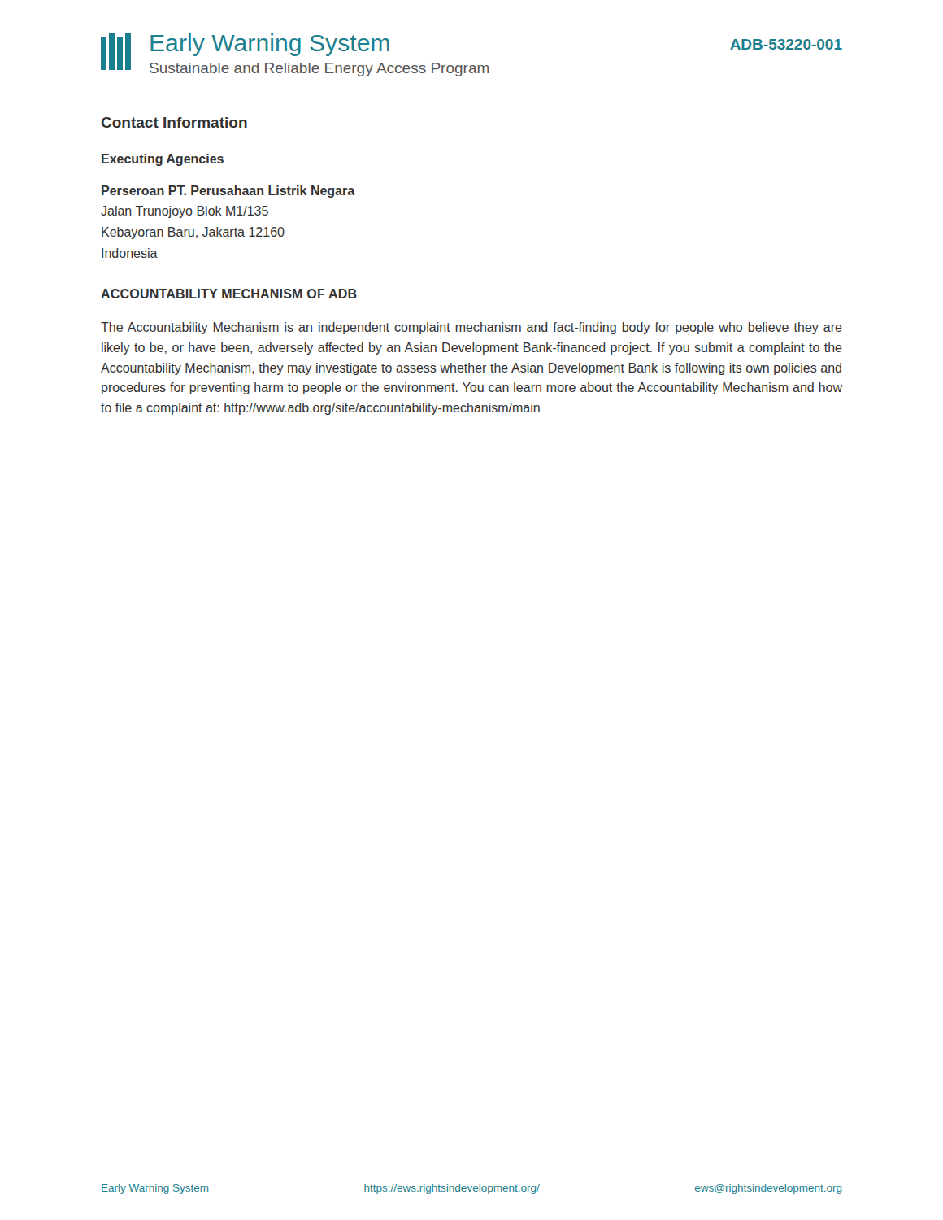Early Warning System
Sustainable and Reliable Energy Access Program
ADB-53220-001
Contact Information
Executing Agencies
Perseroan PT. Perusahaan Listrik Negara
Jalan Trunojoyo Blok M1/135
Kebayoran Baru, Jakarta 12160
Indonesia
ACCOUNTABILITY MECHANISM OF ADB
The Accountability Mechanism is an independent complaint mechanism and fact-finding body for people who believe they are likely to be, or have been, adversely affected by an Asian Development Bank-financed project. If you submit a complaint to the Accountability Mechanism, they may investigate to assess whether the Asian Development Bank is following its own policies and procedures for preventing harm to people or the environment. You can learn more about the Accountability Mechanism and how to file a complaint at: http://www.adb.org/site/accountability-mechanism/main
Early Warning System
https://ews.rightsindevelopment.org/
ews@rightsindevelopment.org